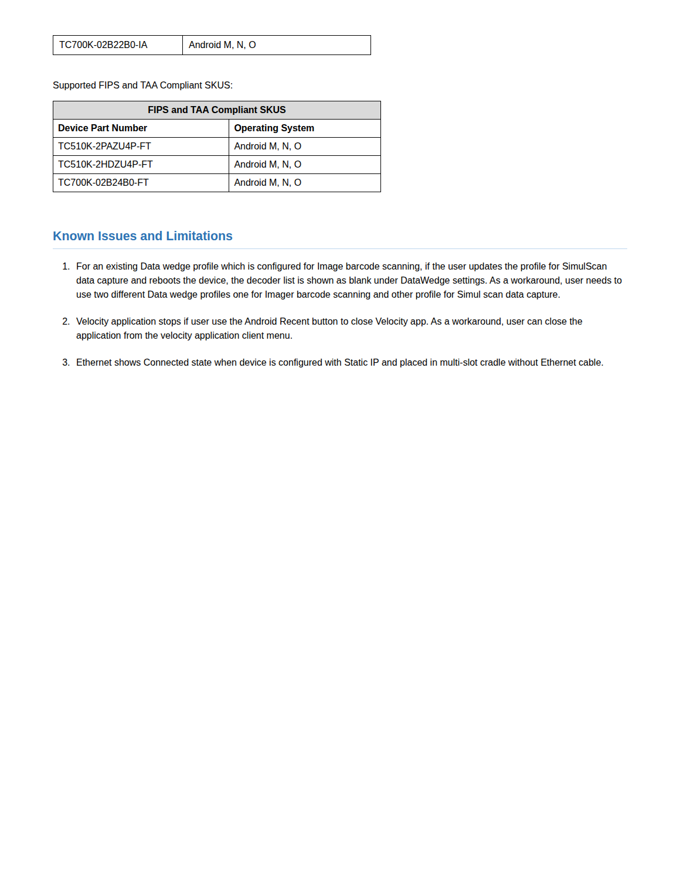| TC700K-02B22B0-IA | Android M, N, O |
Supported FIPS and TAA Compliant SKUS:
| FIPS and TAA Compliant SKUS |
| --- |
| Device Part Number | Operating System |
| TC510K-2PAZU4P-FT | Android M, N, O |
| TC510K-2HDZU4P-FT | Android M, N, O |
| TC700K-02B24B0-FT | Android M, N, O |
Known Issues and Limitations
For an existing Data wedge profile which is configured for Image barcode scanning, if the user updates the profile for SimulScan data capture and reboots the device, the decoder list is shown as blank under DataWedge settings. As a workaround, user needs to use two different Data wedge profiles one for Imager barcode scanning and other profile for Simul scan data capture.
Velocity application stops if user use the Android Recent button to close Velocity app. As a workaround, user can close the application from the velocity application client menu.
Ethernet shows Connected state when device is configured with Static IP and placed in multi-slot cradle without Ethernet cable.